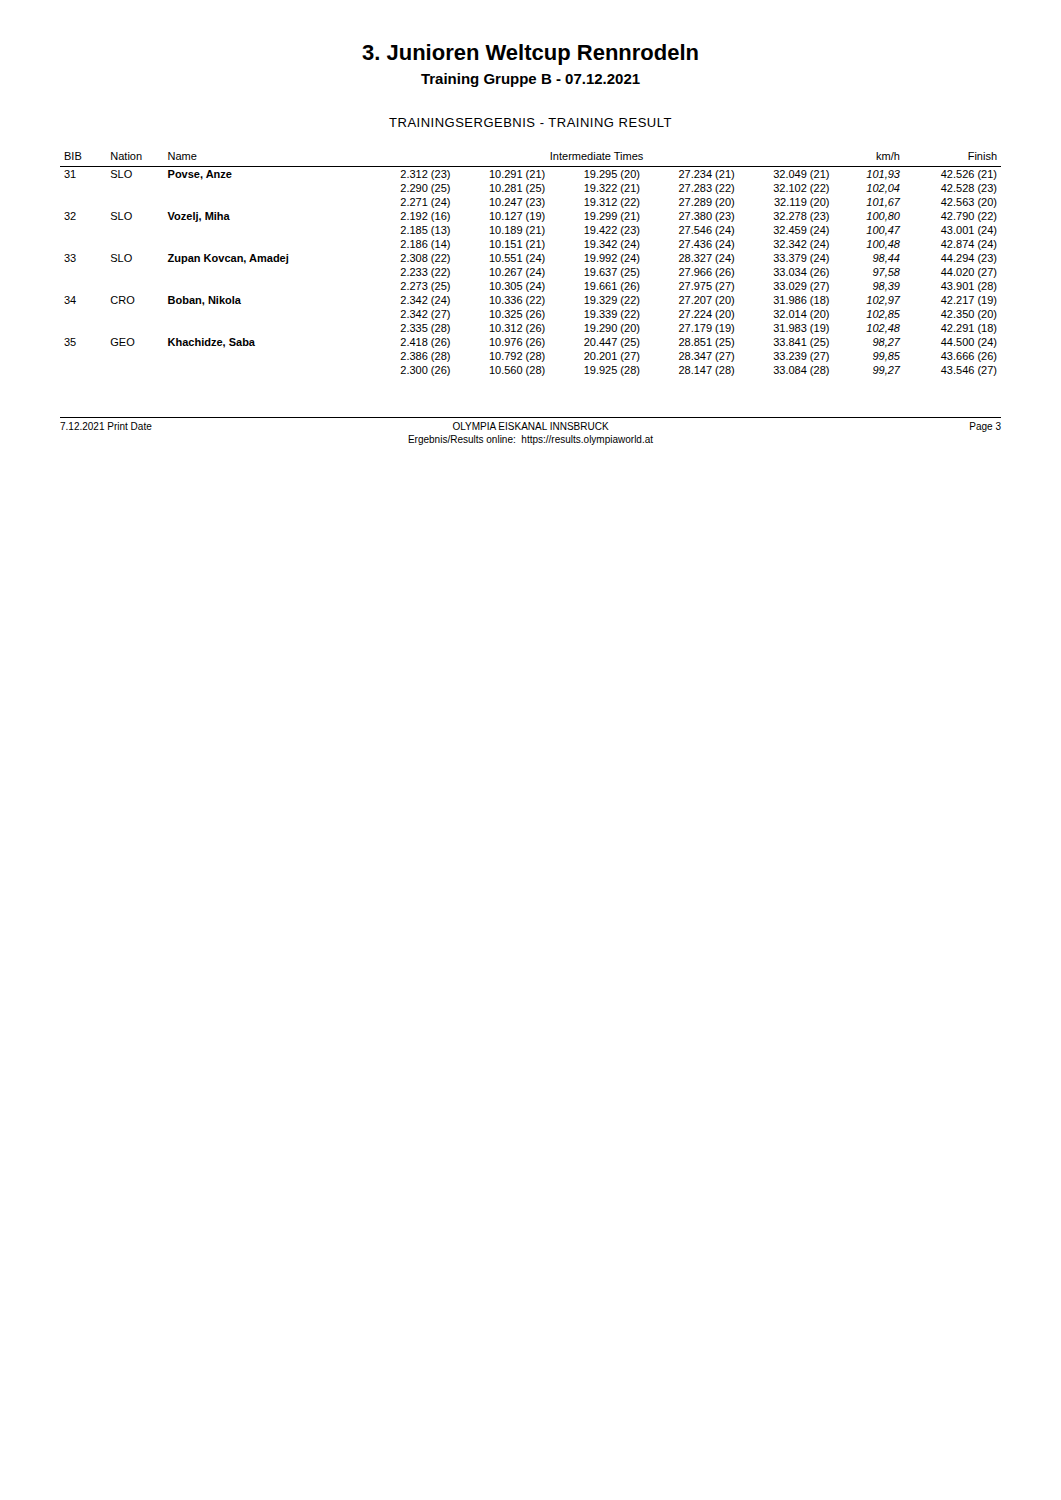3. Junioren Weltcup Rennrodeln
Training Gruppe B - 07.12.2021
TRAININGSERGEBNIS - TRAINING RESULT
| BIB | Nation | Name | Intermediate Times | km/h | Finish |
| --- | --- | --- | --- | --- | --- |
| 31 | SLO | Povse, Anze | 2.312 (23) | 10.291 (21) | 19.295 (20) | 27.234 (21) | 32.049 (21) | 101,93 | 42.526 (21) |
| | | | 2.290 (25) | 10.281 (25) | 19.322 (21) | 27.283 (22) | 32.102 (22) | 102,04 | 42.528 (23) |
| | | | 2.271 (24) | 10.247 (23) | 19.312 (22) | 27.289 (20) | 32.119 (20) | 101,67 | 42.563 (20) |
| 32 | SLO | Vozelj, Miha | 2.192 (16) | 10.127 (19) | 19.299 (21) | 27.380 (23) | 32.278 (23) | 100,80 | 42.790 (22) |
| | | | 2.185 (13) | 10.189 (21) | 19.422 (23) | 27.546 (24) | 32.459 (24) | 100,47 | 43.001 (24) |
| | | | 2.186 (14) | 10.151 (21) | 19.342 (24) | 27.436 (24) | 32.342 (24) | 100,48 | 42.874 (24) |
| 33 | SLO | Zupan Kovcan, Amadej | 2.308 (22) | 10.551 (24) | 19.992 (24) | 28.327 (24) | 33.379 (24) | 98,44 | 44.294 (23) |
| | | | 2.233 (22) | 10.267 (24) | 19.637 (25) | 27.966 (26) | 33.034 (26) | 97,58 | 44.020 (27) |
| | | | 2.273 (25) | 10.305 (24) | 19.661 (26) | 27.975 (27) | 33.029 (27) | 98,39 | 43.901 (28) |
| 34 | CRO | Boban, Nikola | 2.342 (24) | 10.336 (22) | 19.329 (22) | 27.207 (20) | 31.986 (18) | 102,97 | 42.217 (19) |
| | | | 2.342 (27) | 10.325 (26) | 19.339 (22) | 27.224 (20) | 32.014 (20) | 102,85 | 42.350 (20) |
| | | | 2.335 (28) | 10.312 (26) | 19.290 (20) | 27.179 (19) | 31.983 (19) | 102,48 | 42.291 (18) |
| 35 | GEO | Khachidze, Saba | 2.418 (26) | 10.976 (26) | 20.447 (25) | 28.851 (25) | 33.841 (25) | 98,27 | 44.500 (24) |
| | | | 2.386 (28) | 10.792 (28) | 20.201 (27) | 28.347 (27) | 33.239 (27) | 99,85 | 43.666 (26) |
| | | | 2.300 (26) | 10.560 (28) | 19.925 (28) | 28.147 (28) | 33.084 (28) | 99,27 | 43.546 (27) |
7.12.2021 Print Date
OLYMPIA EISKANAL INNSBRUCK Ergebnis/Results online: https://results.olympiaworld.at
Page 3